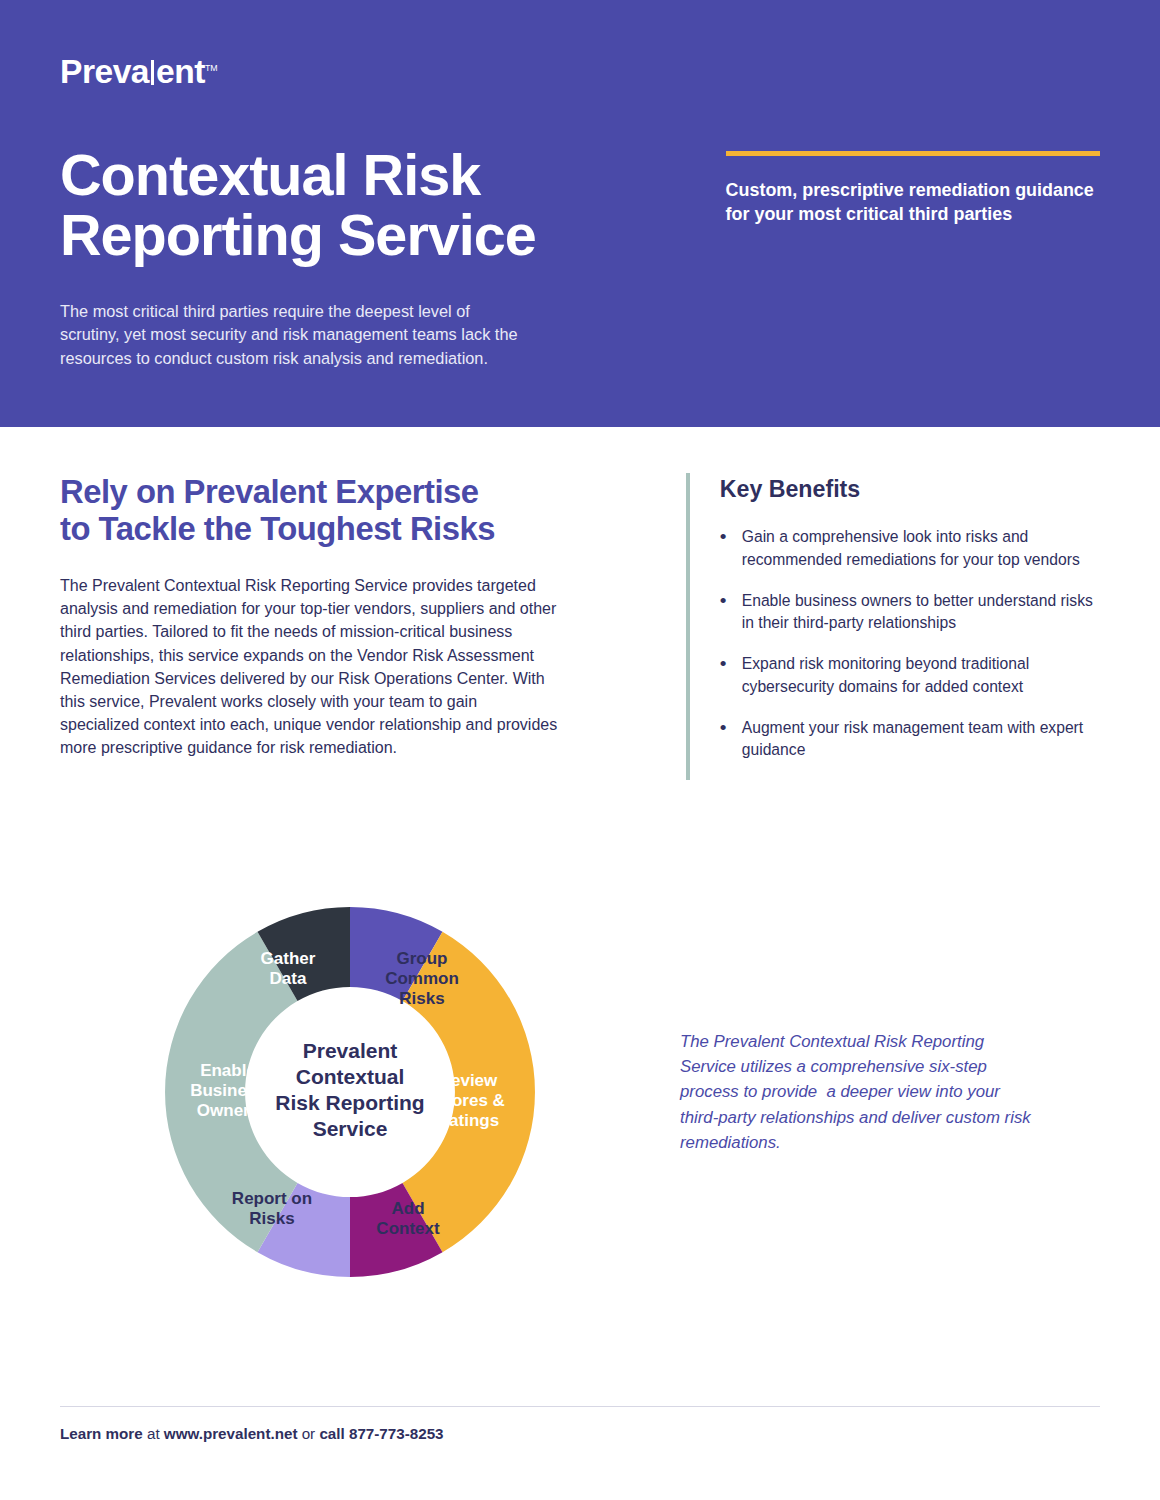Preva entTM
Contextual Risk
Reporting Service
The most critical third parties require the deepest level of scrutiny, yet most security and risk management teams lack the resources to conduct custom risk analysis and remediation.
Custom, prescriptive remediation guidance for your most critical third parties
Rely on Prevalent Expertise
to Tackle the Toughest Risks
The Prevalent Contextual Risk Reporting Service provides targeted analysis and remediation for your top-tier vendors, suppliers and other third parties. Tailored to fit the needs of mission-critical business relationships, this service expands on the Vendor Risk Assessment Remediation Services delivered by our Risk Operations Center. With this service, Prevalent works closely with your team to gain specialized context into each, unique vendor relationship and provides more prescriptive guidance for risk remediation.
Key Benefits
Gain a comprehensive look into risks and recommended remediations for your top vendors
Enable business owners to better understand risks in their third-party relationships
Expand risk monitoring beyond traditional cybersecurity domains for added context
Augment your risk management team with expert guidance
Prevalent Contextual Risk Reporting Service six-step cycle A circular diagram with six segments labelled Gather Data, Group Common Risks, Review Scores & Ratings, Add Context, Report on Risks, and Enable Business Owners, surrounding the centre text Prevalent Contextual Risk Reporting Service. Gather Data Group Common Risks Review Scores & Ratings Add Context Report on Risks Enable Business Owners Prevalent Contextual Risk Reporting Service
The Prevalent Contextual Risk Reporting Service utilizes a comprehensive six-step process to provide a deeper view into your third-party relationships and deliver custom risk remediations.
Learn more at www.prevalent.net or call 877-773-8253